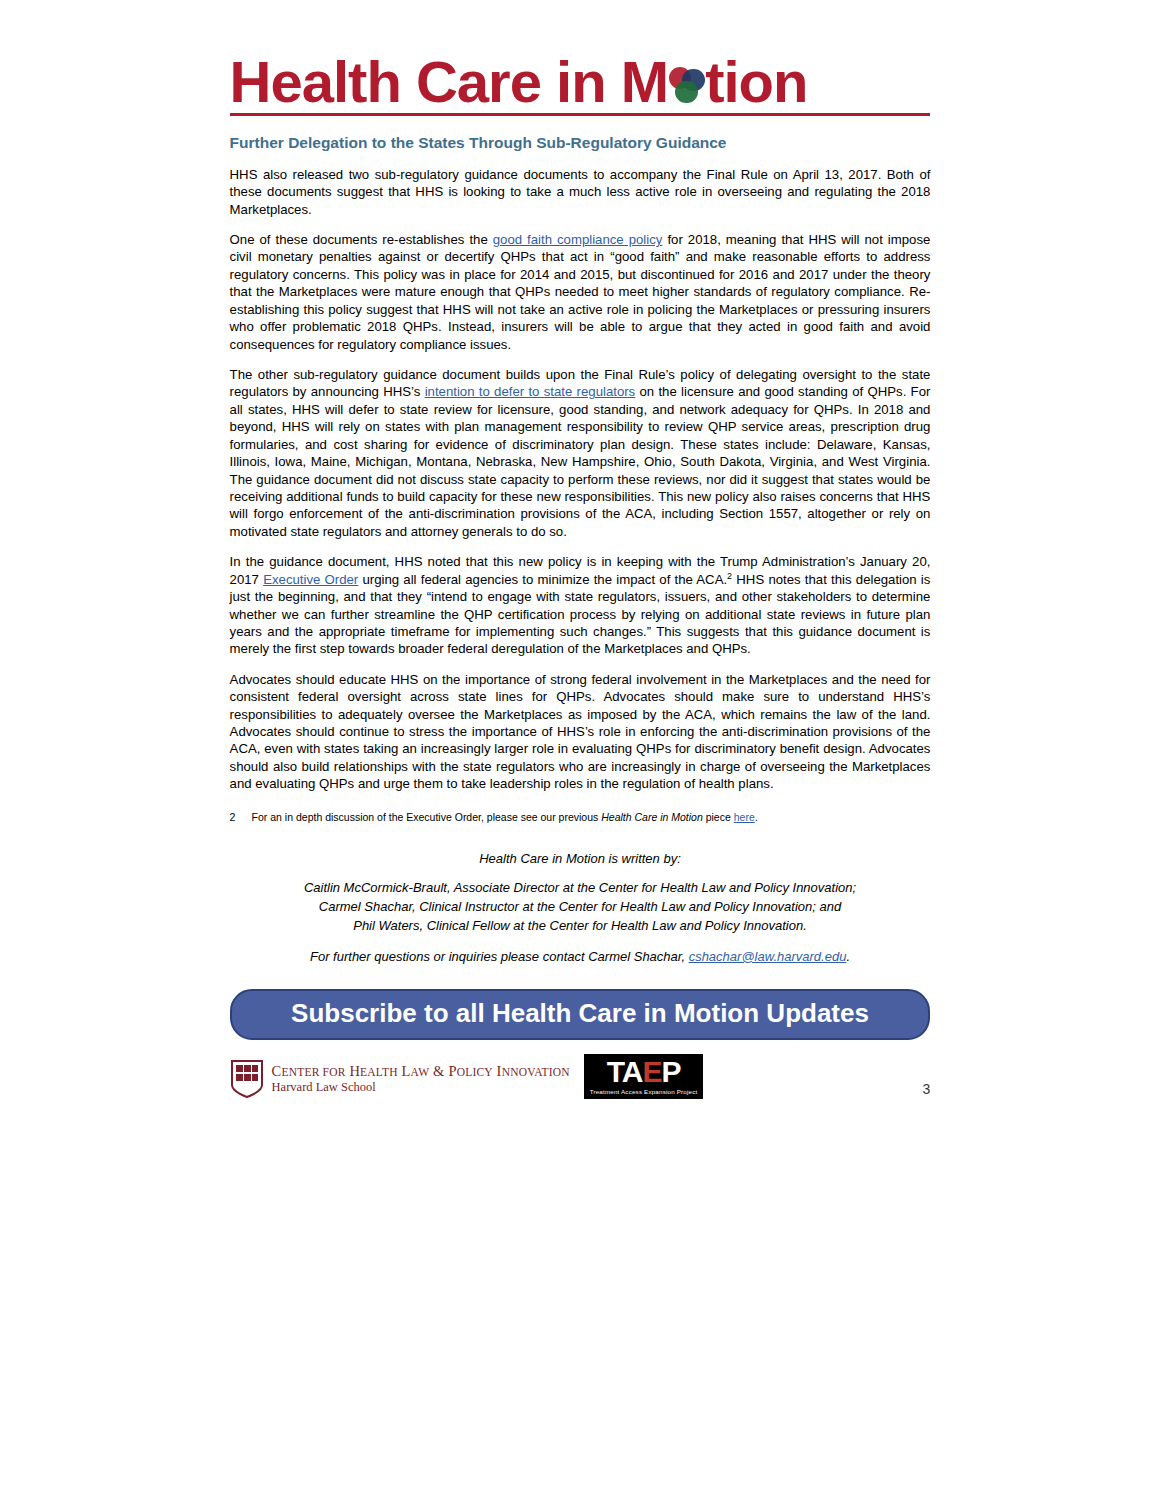Health Care in M tion
Further Delegation to the States Through Sub-Regulatory Guidance
HHS also released two sub-regulatory guidance documents to accompany the Final Rule on April 13, 2017. Both of these documents suggest that HHS is looking to take a much less active role in overseeing and regulating the 2018 Marketplaces.
One of these documents re-establishes the good faith compliance policy for 2018, meaning that HHS will not impose civil monetary penalties against or decertify QHPs that act in “good faith” and make reasonable efforts to address regulatory concerns. This policy was in place for 2014 and 2015, but discontinued for 2016 and 2017 under the theory that the Marketplaces were mature enough that QHPs needed to meet higher standards of regulatory compliance. Re-establishing this policy suggest that HHS will not take an active role in policing the Marketplaces or pressuring insurers who offer problematic 2018 QHPs. Instead, insurers will be able to argue that they acted in good faith and avoid consequences for regulatory compliance issues.
The other sub-regulatory guidance document builds upon the Final Rule’s policy of delegating oversight to the state regulators by announcing HHS’s intention to defer to state regulators on the licensure and good standing of QHPs. For all states, HHS will defer to state review for licensure, good standing, and network adequacy for QHPs. In 2018 and beyond, HHS will rely on states with plan management responsibility to review QHP service areas, prescription drug formularies, and cost sharing for evidence of discriminatory plan design. These states include: Delaware, Kansas, Illinois, Iowa, Maine, Michigan, Montana, Nebraska, New Hampshire, Ohio, South Dakota, Virginia, and West Virginia. The guidance document did not discuss state capacity to perform these reviews, nor did it suggest that states would be receiving additional funds to build capacity for these new responsibilities. This new policy also raises concerns that HHS will forgo enforcement of the anti-discrimination provisions of the ACA, including Section 1557, altogether or rely on motivated state regulators and attorney generals to do so.
In the guidance document, HHS noted that this new policy is in keeping with the Trump Administration’s January 20, 2017 Executive Order urging all federal agencies to minimize the impact of the ACA.2 HHS notes that this delegation is just the beginning, and that they “intend to engage with state regulators, issuers, and other stakeholders to determine whether we can further streamline the QHP certification process by relying on additional state reviews in future plan years and the appropriate timeframe for implementing such changes.” This suggests that this guidance document is merely the first step towards broader federal deregulation of the Marketplaces and QHPs.
Advocates should educate HHS on the importance of strong federal involvement in the Marketplaces and the need for consistent federal oversight across state lines for QHPs. Advocates should make sure to understand HHS’s responsibilities to adequately oversee the Marketplaces as imposed by the ACA, which remains the law of the land. Advocates should continue to stress the importance of HHS’s role in enforcing the anti-discrimination provisions of the ACA, even with states taking an increasingly larger role in evaluating QHPs for discriminatory benefit design. Advocates should also build relationships with the state regulators who are increasingly in charge of overseeing the Marketplaces and evaluating QHPs and urge them to take leadership roles in the regulation of health plans.
2 For an in depth discussion of the Executive Order, please see our previous Health Care in Motion piece here.
Health Care in Motion is written by:
Caitlin McCormick-Brault, Associate Director at the Center for Health Law and Policy Innovation;
Carmel Shachar, Clinical Instructor at the Center for Health Law and Policy Innovation; and
Phil Waters, Clinical Fellow at the Center for Health Law and Policy Innovation.
For further questions or inquiries please contact Carmel Shachar, cshachar@law.harvard.edu.
Subscribe to all Health Care in Motion Updates
CENTER FOR HEALTH LAW & POLICY INNOVATION
Harvard Law School
TAEP
Treatment Access Expansion Project
3